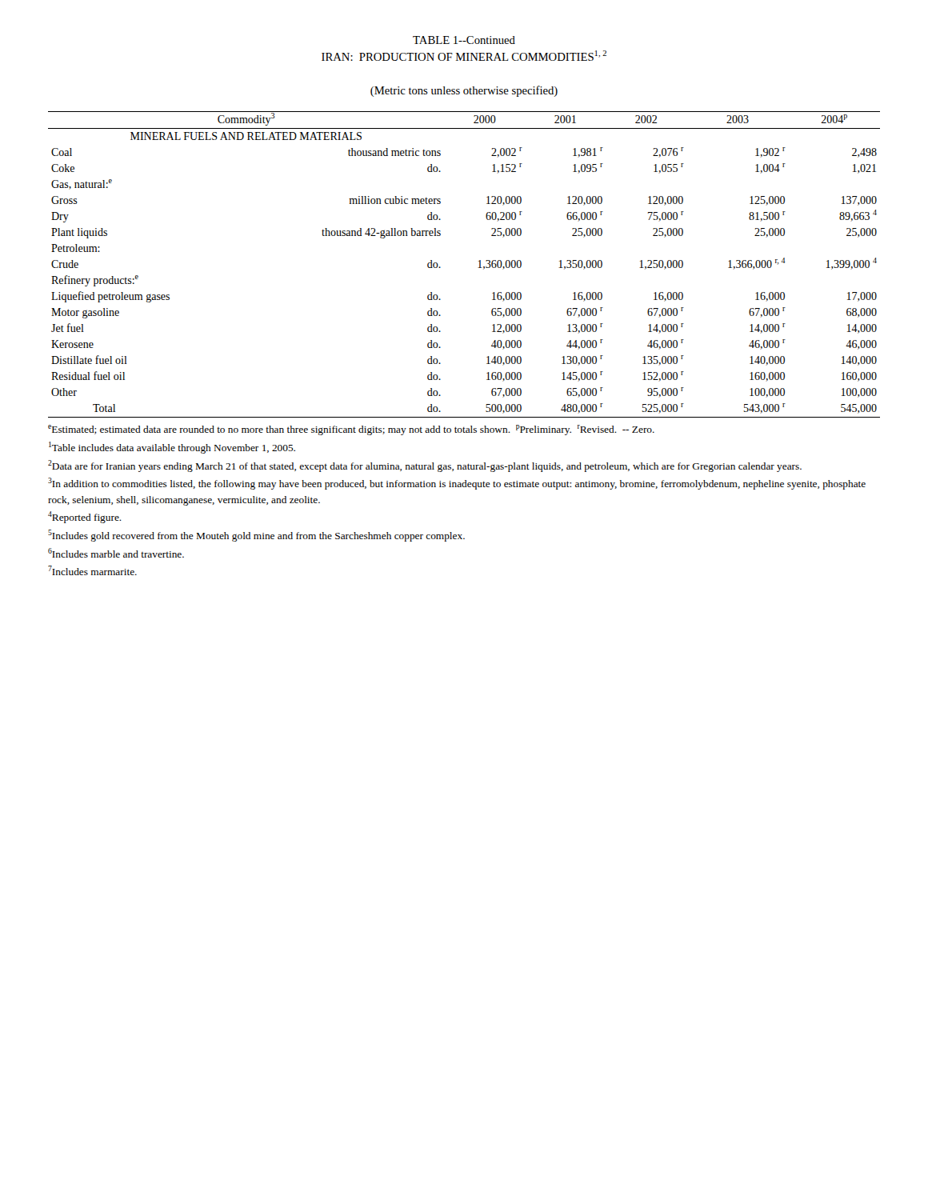TABLE 1--Continued
IRAN: PRODUCTION OF MINERAL COMMODITIES1, 2
(Metric tons unless otherwise specified)
| Commodity 3 | 2000 | 2001 | 2002 | 2003 | 2004 p |
| --- | --- | --- | --- | --- | --- |
| MINERAL FUELS AND RELATED MATERIALS | | | | | |
| Coal | thousand metric tons | 2,002 r | 1,981 r | 2,076 r | 1,902 r | 2,498 |
| Coke | do. | 1,152 r | 1,095 r | 1,055 r | 1,004 r | 1,021 |
| Gas, natural: e | | | | | | |
| Gross | million cubic meters | 120,000 | 120,000 | 120,000 | 125,000 | 137,000 |
| Dry | do. | 60,200 r | 66,000 r | 75,000 r | 81,500 r | 89,663 4 |
| Plant liquids | thousand 42-gallon barrels | 25,000 | 25,000 | 25,000 | 25,000 | 25,000 |
| Petroleum: | | | | | | |
| Crude | do. | 1,360,000 | 1,350,000 | 1,250,000 | 1,366,000 r, 4 | 1,399,000 4 |
| Refinery products: e | | | | | | |
| Liquefied petroleum gases | do. | 16,000 | 16,000 | 16,000 | 16,000 | 17,000 |
| Motor gasoline | do. | 65,000 | 67,000 r | 67,000 r | 67,000 r | 68,000 |
| Jet fuel | do. | 12,000 | 13,000 r | 14,000 r | 14,000 r | 14,000 |
| Kerosene | do. | 40,000 | 44,000 r | 46,000 r | 46,000 r | 46,000 |
| Distillate fuel oil | do. | 140,000 | 130,000 r | 135,000 r | 140,000 | 140,000 |
| Residual fuel oil | do. | 160,000 | 145,000 r | 152,000 r | 160,000 | 160,000 |
| Other | do. | 67,000 | 65,000 r | 95,000 r | 100,000 | 100,000 |
| Total | do. | 500,000 | 480,000 r | 525,000 r | 543,000 r | 545,000 |
eEstimated; estimated data are rounded to no more than three significant digits; may not add to totals shown. pPreliminary. rRevised. -- Zero.
1Table includes data available through November 1, 2005.
2Data are for Iranian years ending March 21 of that stated, except data for alumina, natural gas, natural-gas-plant liquids, and petroleum, which are for Gregorian calendar years.
3In addition to commodities listed, the following may have been produced, but information is inadequte to estimate output: antimony, bromine, ferromolybdenum, nepheline syenite, phosphate rock, selenium, shell, silicomanganese, vermiculite, and zeolite.
4Reported figure.
5Includes gold recovered from the Mouteh gold mine and from the Sarcheshmeh copper complex.
6Includes marble and travertine.
7Includes marmarite.